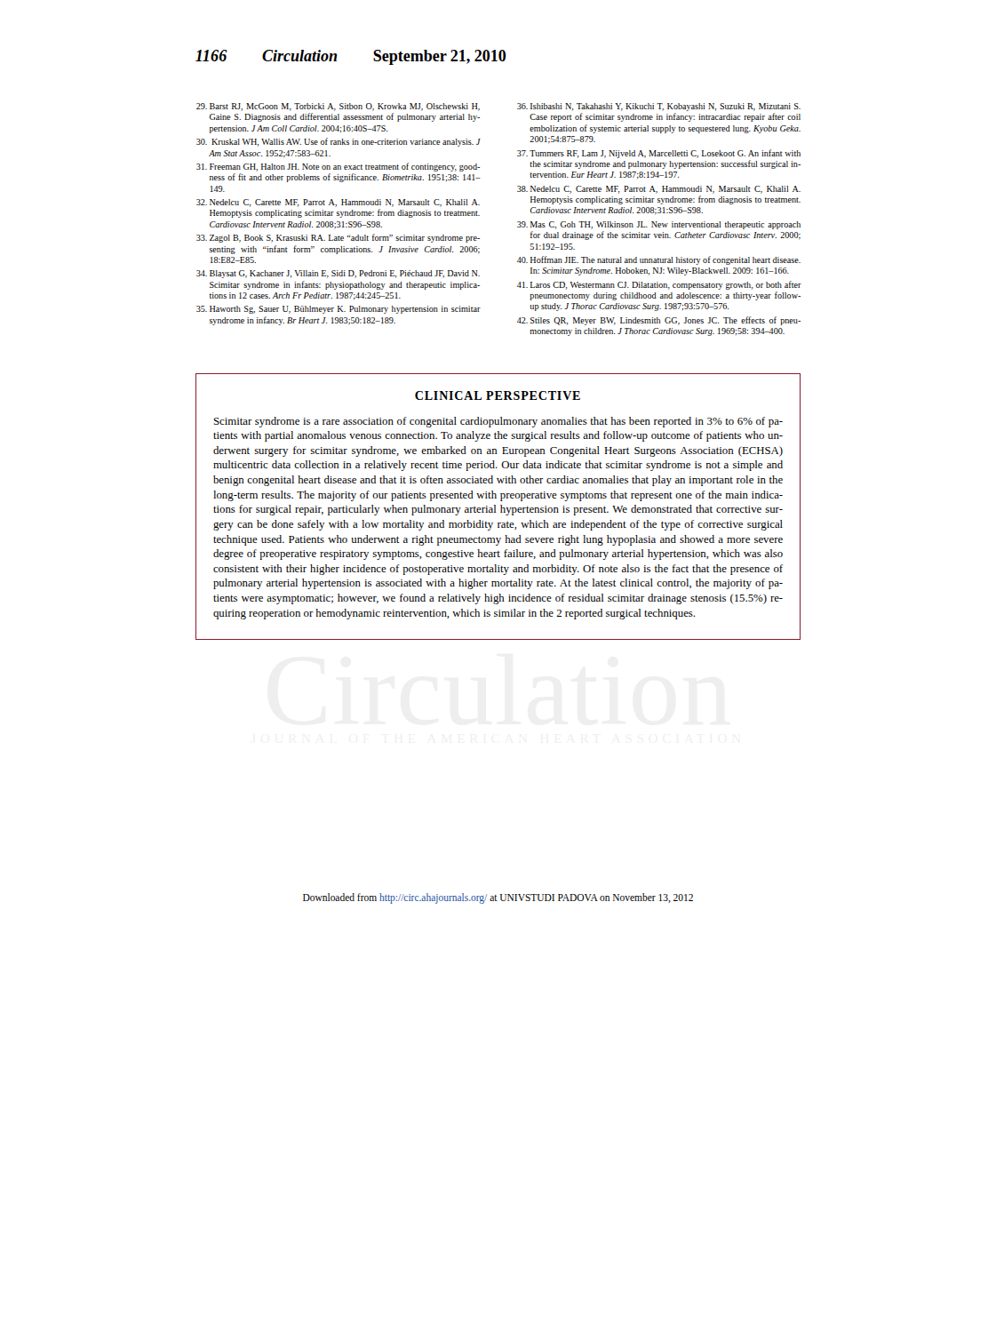1166 Circulation September 21, 2010
Barst RJ, McGoon M, Torbicki A, Sitbon O, Krowka MJ, Olschewski H, Gaine S. Diagnosis and differential assessment of pulmonary arterial hypertension. J Am Coll Cardiol. 2004;16:40S–47S.
Kruskal WH, Wallis AW. Use of ranks in one-criterion variance analysis. J Am Stat Assoc. 1952;47:583–621.
Freeman GH, Halton JH. Note on an exact treatment of contingency, goodness of fit and other problems of significance. Biometrika. 1951;38: 141–149.
Nedelcu C, Carette MF, Parrot A, Hammoudi N, Marsault C, Khalil A. Hemoptysis complicating scimitar syndrome: from diagnosis to treatment. Cardiovasc Intervent Radiol. 2008;31:S96–S98.
Zagol B, Book S, Krasuski RA. Late “adult form” scimitar syndrome presenting with “infant form” complications. J Invasive Cardiol. 2006; 18:E82–E85.
Blaysat G, Kachaner J, Villain E, Sidi D, Pedroni E, Piéchaud JF, David N. Scimitar syndrome in infants: physiopathology and therapeutic implications in 12 cases. Arch Fr Pediatr. 1987;44:245–251.
Haworth Sg, Sauer U, Bühlmeyer K. Pulmonary hypertension in scimitar syndrome in infancy. Br Heart J. 1983;50:182–189.
Ishibashi N, Takahashi Y, Kikuchi T, Kobayashi N, Suzuki R, Mizutani S. Case report of scimitar syndrome in infancy: intracardiac repair after coil embolization of systemic arterial supply to sequestered lung. Kyobu Geka. 2001;54:875–879.
Tummers RF, Lam J, Nijveld A, Marcelletti C, Losekoot G. An infant with the scimitar syndrome and pulmonary hypertension: successful surgical intervention. Eur Heart J. 1987;8:194–197.
Nedelcu C, Carette MF, Parrot A, Hammoudi N, Marsault C, Khalil A. Hemoptysis complicating scimitar syndrome: from diagnosis to treatment. Cardiovasc Intervent Radiol. 2008;31:S96–S98.
Mas C, Goh TH, Wilkinson JL. New interventional therapeutic approach for dual drainage of the scimitar vein. Catheter Cardiovasc Interv. 2000; 51:192–195.
Hoffman JIE. The natural and unnatural history of congenital heart disease. In: Scimitar Syndrome. Hoboken, NJ: Wiley-Blackwell. 2009: 161–166.
Laros CD, Westermann CJ. Dilatation, compensatory growth, or both after pneumonectomy during childhood and adolescence: a thirty-year follow-up study. J Thorac Cardiovasc Surg. 1987;93:570–576.
Stiles QR, Meyer BW, Lindesmith GG, Jones JC. The effects of pneumonectomy in children. J Thorac Cardiovasc Surg. 1969;58: 394–400.
CLINICAL PERSPECTIVE
Scimitar syndrome is a rare association of congenital cardiopulmonary anomalies that has been reported in 3% to 6% of patients with partial anomalous venous connection. To analyze the surgical results and follow-up outcome of patients who underwent surgery for scimitar syndrome, we embarked on an European Congenital Heart Surgeons Association (ECHSA) multicentric data collection in a relatively recent time period. Our data indicate that scimitar syndrome is not a simple and benign congenital heart disease and that it is often associated with other cardiac anomalies that play an important role in the long-term results. The majority of our patients presented with preoperative symptoms that represent one of the main indications for surgical repair, particularly when pulmonary arterial hypertension is present. We demonstrated that corrective surgery can be done safely with a low mortality and morbidity rate, which are independent of the type of corrective surgical technique used. Patients who underwent a right pneumectomy had severe right lung hypoplasia and showed a more severe degree of preoperative respiratory symptoms, congestive heart failure, and pulmonary arterial hypertension, which was also consistent with their higher incidence of postoperative mortality and morbidity. Of note also is the fact that the presence of pulmonary arterial hypertension is associated with a higher mortality rate. At the latest clinical control, the majority of patients were asymptomatic; however, we found a relatively high incidence of residual scimitar drainage stenosis (15.5%) requiring reoperation or hemodynamic reintervention, which is similar in the 2 reported surgical techniques.
Circulation
Journal of the American Heart Association
Downloaded from http://circ.ahajournals.org/ at UNIVSTUDI PADOVA on November 13, 2012